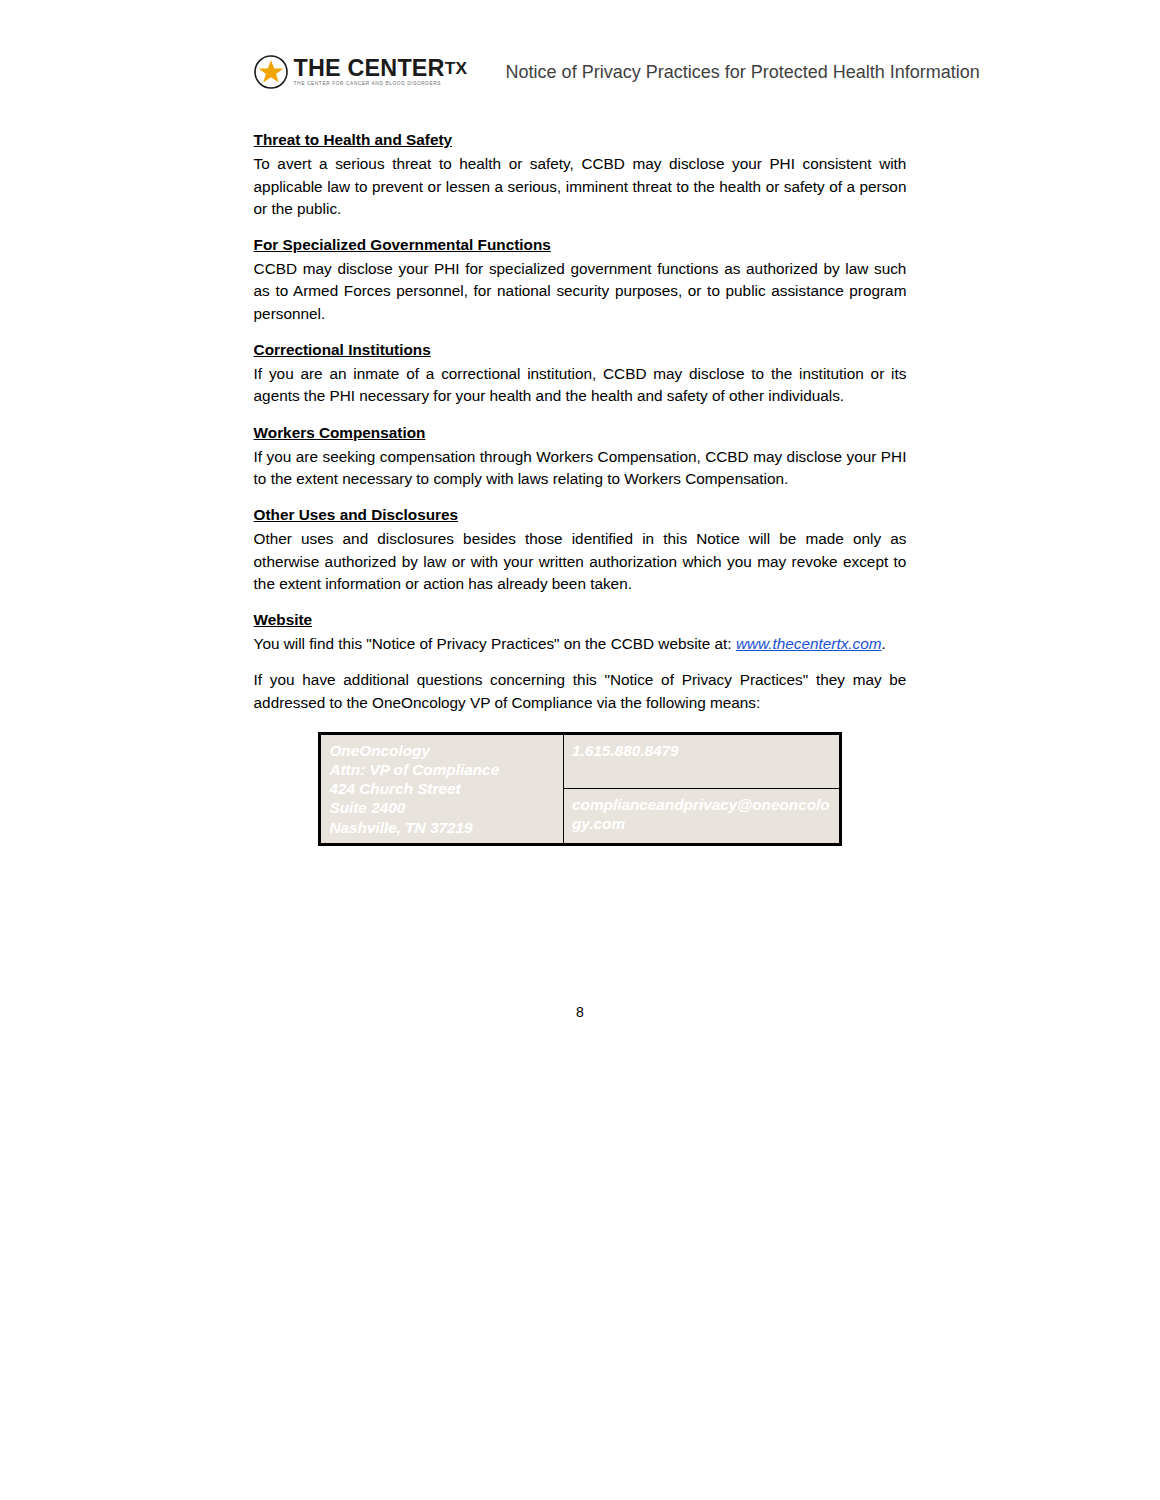THE CENTERTX
THE CENTER FOR CANCER AND BLOOD DISORDERS
Notice of Privacy Practices for Protected Health Information
Threat to Health and Safety
To avert a serious threat to health or safety, CCBD may disclose your PHI consistent with applicable law to prevent or lessen a serious, imminent threat to the health or safety of a person or the public.
For Specialized Governmental Functions
CCBD may disclose your PHI for specialized government functions as authorized by law such as to Armed Forces personnel, for national security purposes, or to public assistance program personnel.
Correctional Institutions
If you are an inmate of a correctional institution, CCBD may disclose to the institution or its agents the PHI necessary for your health and the health and safety of other individuals.
Workers Compensation
If you are seeking compensation through Workers Compensation, CCBD may disclose your PHI to the extent necessary to comply with laws relating to Workers Compensation.
Other Uses and Disclosures
Other uses and disclosures besides those identified in this Notice will be made only as otherwise authorized by law or with your written authorization which you may revoke except to the extent information or action has already been taken.
Website
You will find this "Notice of Privacy Practices" on the CCBD website at: www.thecentertx.com.
If you have additional questions concerning this "Notice of Privacy Practices" they may be addressed to the OneOncology VP of Compliance via the following means:
| OneOncology Attn: VP of Compliance 424 Church Street Suite 2400 Nashville, TN 37219 | 1.615.880.8479 |
| complianceandprivacy@oneoncology.com |
8